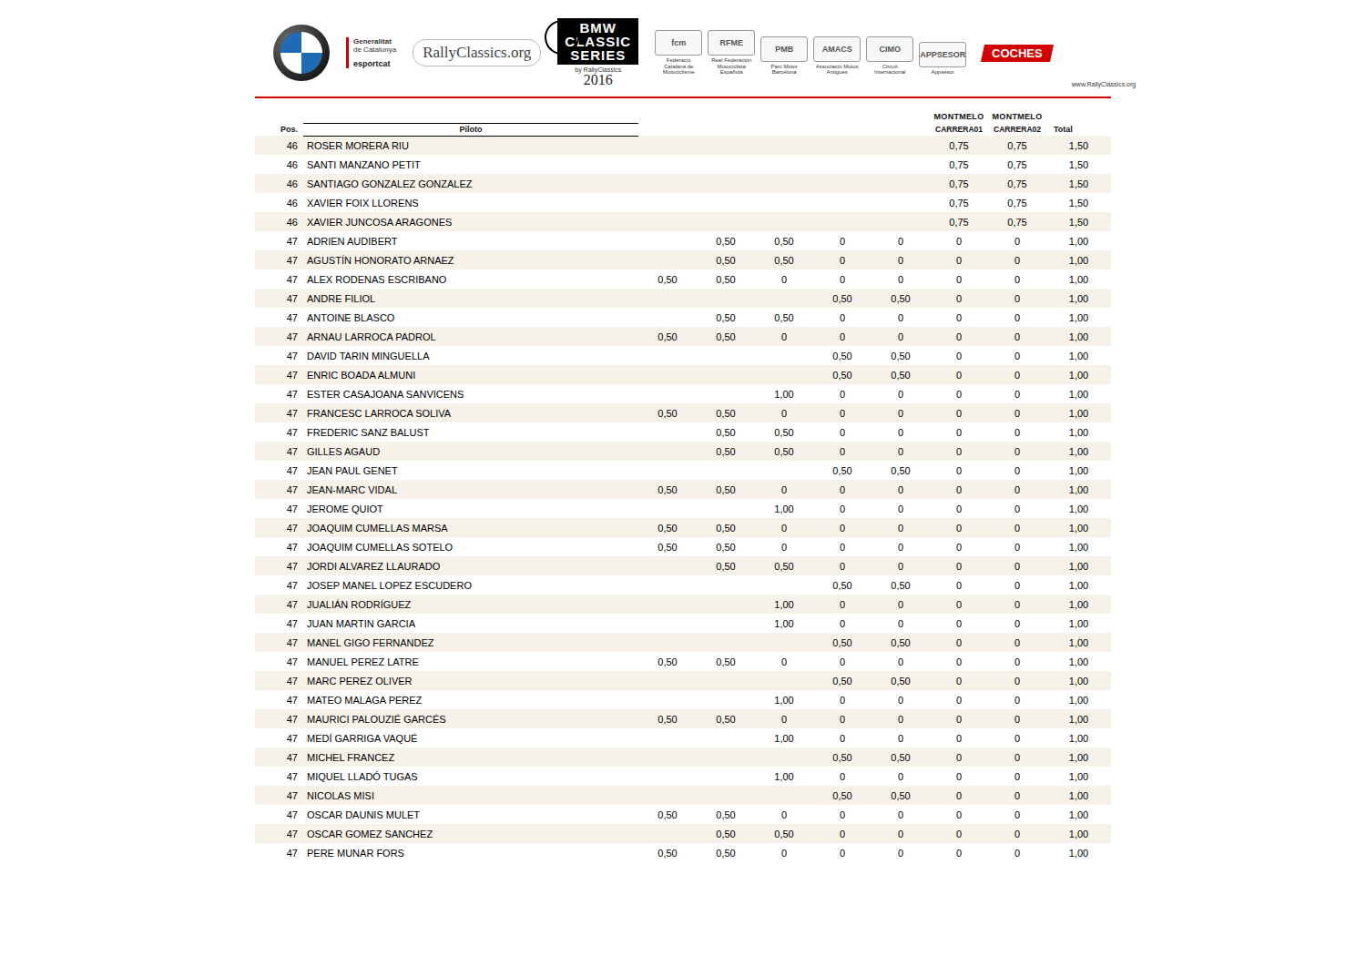Generalitat de Catalunya
esportcat
RallyClassics.org
BMW
CLASSIC
SERIES
by RallyClassics
2016
fcm Federació Catalana de Motociclisme
RFMEReal Federación Motociclista Española
PMBParc Motor Barcelona
AMACSAssociació Motos Antigues
CIMOCircuit Internacional
APPSESORAppsesor
COCHES
www.RallyClassics.org
| | | | | | | | MONTMELO | MONTMELO | |
| --- | --- | --- | --- | --- | --- | --- | --- | --- | --- |
| Pos. | Piloto | | | | | | CARRERA01 | CARRERA02 | Total |
| 46 | ROSER MORERA RIU | | | | | | 0,75 | 0,75 | 1,50 |
| 46 | SANTI MANZANO PETIT | | | | | | 0,75 | 0,75 | 1,50 |
| 46 | SANTIAGO GONZALEZ GONZALEZ | | | | | | 0,75 | 0,75 | 1,50 |
| 46 | XAVIER FOIX LLORENS | | | | | | 0,75 | 0,75 | 1,50 |
| 46 | XAVIER JUNCOSA ARAGONES | | | | | | 0,75 | 0,75 | 1,50 |
| 47 | ADRIEN AUDIBERT | | 0,50 | 0,50 | 0 | 0 | 0 | 0 | 1,00 |
| 47 | AGUSTÍN HONORATO ARNAEZ | | 0,50 | 0,50 | 0 | 0 | 0 | 0 | 1,00 |
| 47 | ALEX RODENAS ESCRIBANO | 0,50 | 0,50 | 0 | 0 | 0 | 0 | 0 | 1,00 |
| 47 | ANDRE FILIOL | | | | 0,50 | 0,50 | 0 | 0 | 1,00 |
| 47 | ANTOINE BLASCO | | 0,50 | 0,50 | 0 | 0 | 0 | 0 | 1,00 |
| 47 | ARNAU LARROCA PADROL | 0,50 | 0,50 | 0 | 0 | 0 | 0 | 0 | 1,00 |
| 47 | DAVID TARIN MINGUELLA | | | | 0,50 | 0,50 | 0 | 0 | 1,00 |
| 47 | ENRIC BOADA ALMUNI | | | | 0,50 | 0,50 | 0 | 0 | 1,00 |
| 47 | ESTER CASAJOANA SANVICENS | | | 1,00 | 0 | 0 | 0 | 0 | 1,00 |
| 47 | FRANCESC LARROCA SOLIVA | 0,50 | 0,50 | 0 | 0 | 0 | 0 | 0 | 1,00 |
| 47 | FREDERIC SANZ BALUST | | 0,50 | 0,50 | 0 | 0 | 0 | 0 | 1,00 |
| 47 | GILLES AGAUD | | 0,50 | 0,50 | 0 | 0 | 0 | 0 | 1,00 |
| 47 | JEAN PAUL GENET | | | | 0,50 | 0,50 | 0 | 0 | 1,00 |
| 47 | JEAN-MARC VIDAL | 0,50 | 0,50 | 0 | 0 | 0 | 0 | 0 | 1,00 |
| 47 | JEROME QUIOT | | | 1,00 | 0 | 0 | 0 | 0 | 1,00 |
| 47 | JOAQUIM CUMELLAS MARSA | 0,50 | 0,50 | 0 | 0 | 0 | 0 | 0 | 1,00 |
| 47 | JOAQUIM CUMELLAS SOTELO | 0,50 | 0,50 | 0 | 0 | 0 | 0 | 0 | 1,00 |
| 47 | JORDI ALVAREZ LLAURADO | | 0,50 | 0,50 | 0 | 0 | 0 | 0 | 1,00 |
| 47 | JOSEP MANEL LOPEZ ESCUDERO | | | | 0,50 | 0,50 | 0 | 0 | 1,00 |
| 47 | JUALIÁN RODRÍGUEZ | | | 1,00 | 0 | 0 | 0 | 0 | 1,00 |
| 47 | JUAN MARTIN GARCIA | | | 1,00 | 0 | 0 | 0 | 0 | 1,00 |
| 47 | MANEL GIGO FERNANDEZ | | | | 0,50 | 0,50 | 0 | 0 | 1,00 |
| 47 | MANUEL PEREZ LATRE | 0,50 | 0,50 | 0 | 0 | 0 | 0 | 0 | 1,00 |
| 47 | MARC PEREZ OLIVER | | | | 0,50 | 0,50 | 0 | 0 | 1,00 |
| 47 | MATEO MALAGA PEREZ | | | 1,00 | 0 | 0 | 0 | 0 | 1,00 |
| 47 | MAURICI PALOUZIÉ GARCÉS | 0,50 | 0,50 | 0 | 0 | 0 | 0 | 0 | 1,00 |
| 47 | MEDÍ GARRIGA VAQUÉ | | | 1,00 | 0 | 0 | 0 | 0 | 1,00 |
| 47 | MICHEL FRANCEZ | | | | 0,50 | 0,50 | 0 | 0 | 1,00 |
| 47 | MIQUEL LLADÓ TUGAS | | | 1,00 | 0 | 0 | 0 | 0 | 1,00 |
| 47 | NICOLAS MISI | | | | 0,50 | 0,50 | 0 | 0 | 1,00 |
| 47 | OSCAR DAUNIS MULET | 0,50 | 0,50 | 0 | 0 | 0 | 0 | 0 | 1,00 |
| 47 | OSCAR GOMEZ SANCHEZ | | 0,50 | 0,50 | 0 | 0 | 0 | 0 | 1,00 |
| 47 | PERE MUNAR FORS | 0,50 | 0,50 | 0 | 0 | 0 | 0 | 0 | 1,00 |